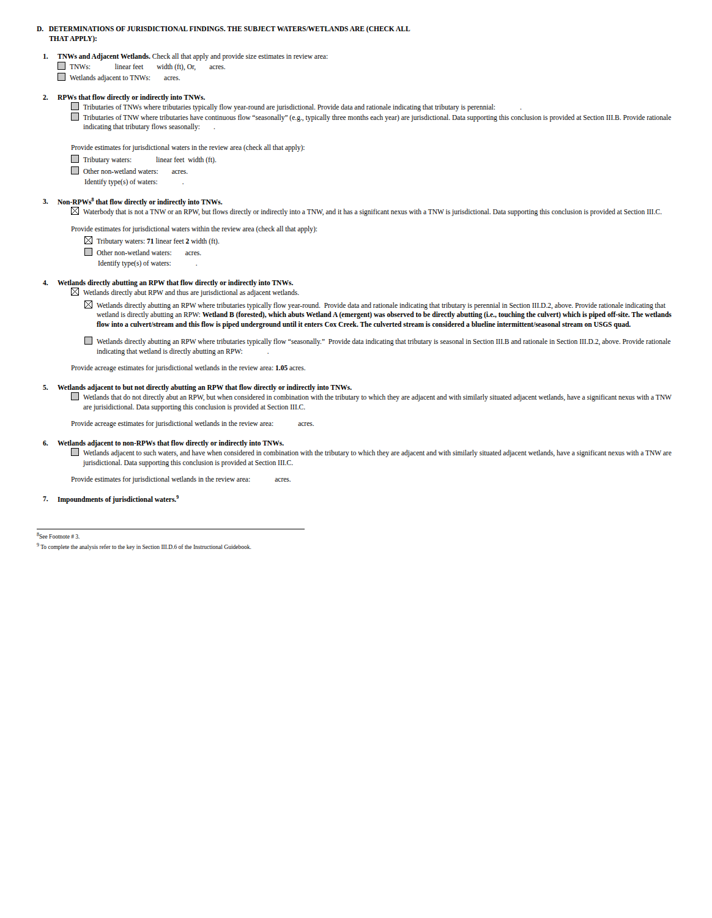D. DETERMINATIONS OF JURISDICTIONAL FINDINGS. THE SUBJECT WATERS/WETLANDS ARE (CHECK ALL
THAT APPLY):
TNWs and Adjacent Wetlands. Check all that apply and provide size estimates in review area:
TNWs: linear feet width (ft), Or, acres. Wetlands adjacent to TNWs: acres.
RPWs that flow directly or indirectly into TNWs.
Tributaries of TNWs where tributaries typically flow year-round are jurisdictional. Provide data and rationale indicating that tributary is perennial: .
Tributaries of TNW where tributaries have continuous flow “seasonally” (e.g., typically three months each year) are jurisdictional. Data supporting this conclusion is provided at Section III.B. Provide rationale indicating that tributary flows seasonally: .
Provide estimates for jurisdictional waters in the review area (check all that apply):
Tributary waters: linear feet width (ft). Other non-wetland waters: acres.
Identify type(s) of waters: .
Non-RPWs8 that flow directly or indirectly into TNWs.
Waterbody that is not a TNW or an RPW, but flows directly or indirectly into a TNW, and it has a significant nexus with a TNW is jurisdictional. Data supporting this conclusion is provided at Section III.C.
Provide estimates for jurisdictional waters within the review area (check all that apply):
Tributary waters: 71 linear feet 2 width (ft). Other non-wetland waters: acres.
Identify type(s) of waters: .
Wetlands directly abutting an RPW that flow directly or indirectly into TNWs.
Wetlands directly abut RPW and thus are jurisdictional as adjacent wetlands.
Wetlands directly abutting an RPW where tributaries typically flow year-round. Provide data and rationale indicating that tributary is perennial in Section III.D.2, above. Provide rationale indicating that wetland is directly abutting an RPW: Wetland B (forested), which abuts Wetland A (emergent) was observed to be directly abutting (i.e., touching the culvert) which is piped off-site. The wetlands flow into a culvert/stream and this flow is piped underground until it enters Cox Creek. The culverted stream is considered a blueline intermittent/seasonal stream on USGS quad.
Wetlands directly abutting an RPW where tributaries typically flow “seasonally.” Provide data indicating that tributary is seasonal in Section III.B and rationale in Section III.D.2, above. Provide rationale indicating that wetland is directly abutting an RPW: .
Provide acreage estimates for jurisdictional wetlands in the review area: 1.05 acres.
Wetlands adjacent to but not directly abutting an RPW that flow directly or indirectly into TNWs.
Wetlands that do not directly abut an RPW, but when considered in combination with the tributary to which they are adjacent and with similarly situated adjacent wetlands, have a significant nexus with a TNW are jurisidictional. Data supporting this conclusion is provided at Section III.C.
Provide acreage estimates for jurisdictional wetlands in the review area: acres.
Wetlands adjacent to non-RPWs that flow directly or indirectly into TNWs.
Wetlands adjacent to such waters, and have when considered in combination with the tributary to which they are adjacent and with similarly situated adjacent wetlands, have a significant nexus with a TNW are jurisdictional. Data supporting this conclusion is provided at Section III.C.
Provide estimates for jurisdictional wetlands in the review area: acres.
Impoundments of jurisdictional waters.9
8See Footnote # 3.
9 To complete the analysis refer to the key in Section III.D.6 of the Instructional Guidebook.